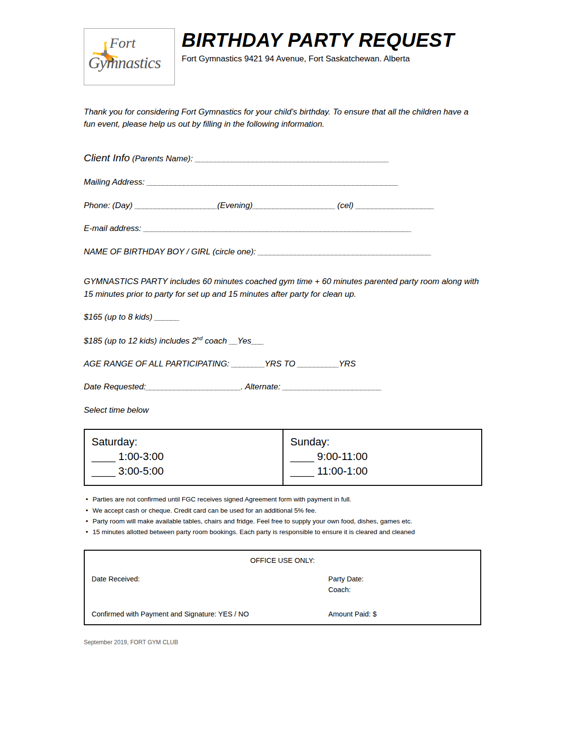Fort 🤸 Gymnastics
BIRTHDAY PARTY REQUEST
Fort Gymnastics 9421 94 Avenue, Fort Saskatchewan. Alberta
Thank you for considering Fort Gymnastics for your child’s birthday. To ensure that all the children have a fun event, please help us out by filling in the following information.
Client Info (Parents Name): _______________________________________________
Mailing Address: _____________________________________________________________
Phone: (Day) ____________________(Evening)____________________ (cel) ___________________
E-mail address: _________________________________________________________________
NAME OF BIRTHDAY BOY / GIRL (circle one): __________________________________________
GYMNASTICS PARTY includes 60 minutes coached gym time + 60 minutes parented party room along with 15 minutes prior to party for set up and 15 minutes after party for clean up.
$165 (up to 8 kids) ______
$185 (up to 12 kids) includes 2nd coach __Yes___
AGE RANGE OF ALL PARTICIPATING: ________YRS TO __________YRS
Date Requested:_______________________. Alternate: ________________________
Select time below
Saturday:
____ 1:00-3:00
____ 3:00-5:00
Sunday:
____ 9:00-11:00
____ 11:00-1:00
Parties are not confirmed until FGC receives signed Agreement form with payment in full.
We accept cash or cheque. Credit card can be used for an additional 5% fee.
Party room will make available tables, chairs and fridge. Feel free to supply your own food, dishes, games etc.
15 minutes allotted between party room bookings. Each party is responsible to ensure it is cleared and cleaned
OFFICE USE ONLY:
Date Received:
Party Date:
Coach:
Confirmed with Payment and Signature: YES / NO
Amount Paid: $
September 2019, FORT GYM CLUB